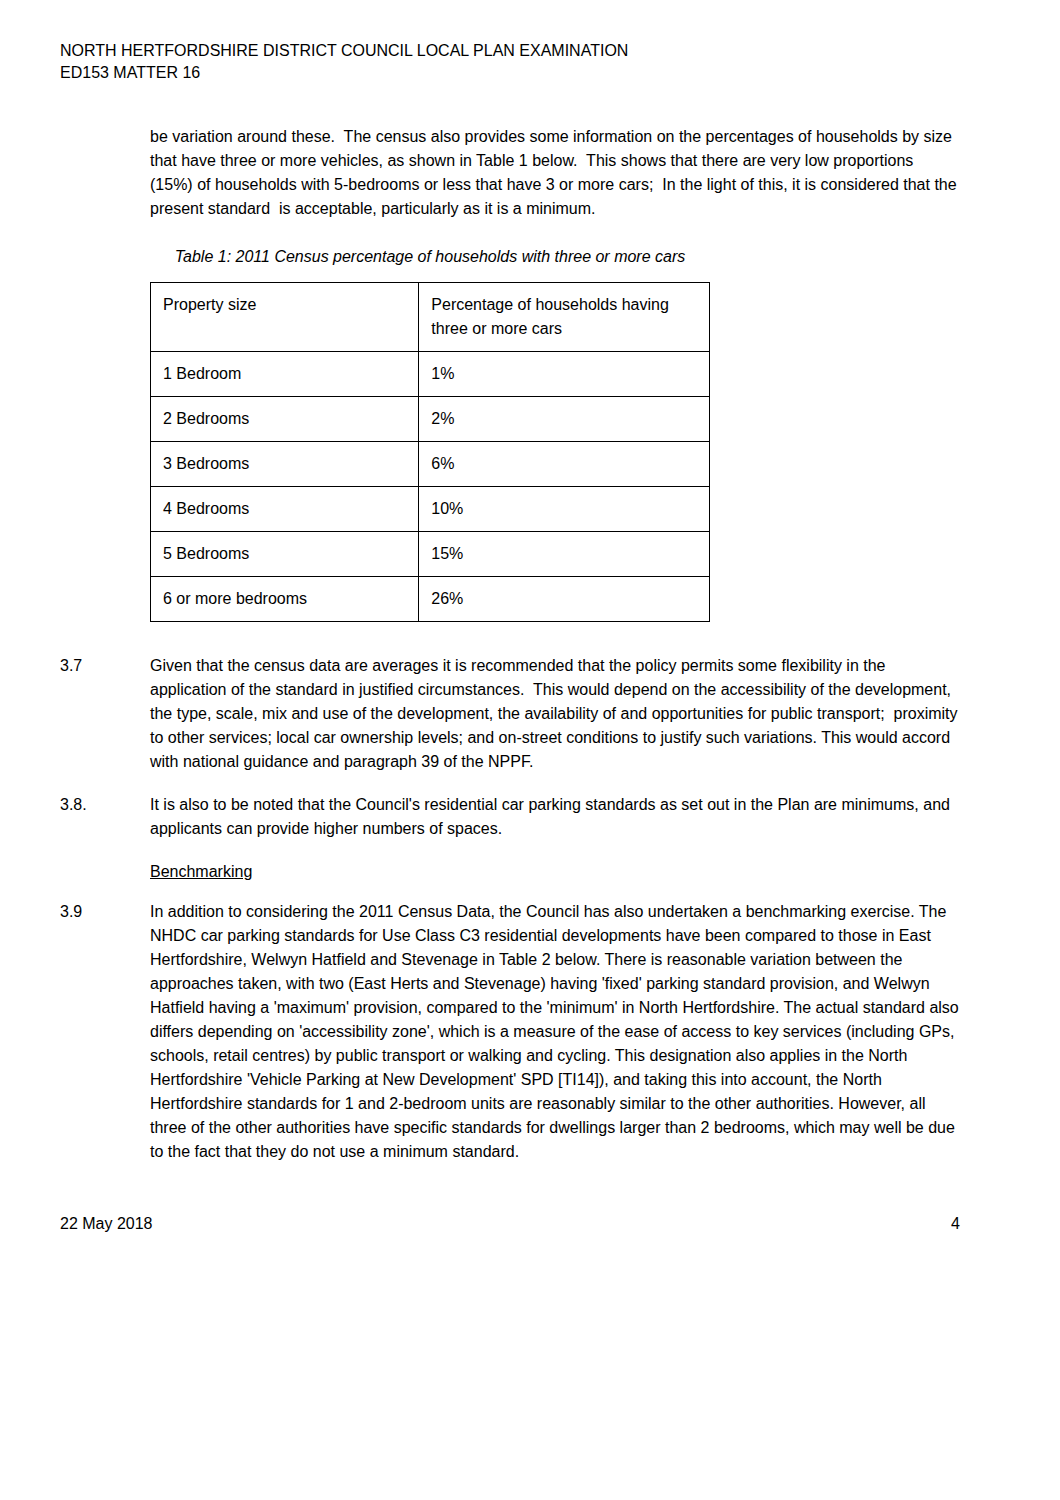North Hertfordshire District Council Local Plan Examination
ED153 Matter 16
be variation around these. The census also provides some information on the percentages of households by size that have three or more vehicles, as shown in Table 1 below. This shows that there are very low proportions (15%) of households with 5-bedrooms or less that have 3 or more cars; In the light of this, it is considered that the present standard is acceptable, particularly as it is a minimum.
Table 1: 2011 Census percentage of households with three or more cars
| Property size | Percentage of households having three or more cars |
| 1 Bedroom | 1% |
| 2 Bedrooms | 2% |
| 3 Bedrooms | 6% |
| 4 Bedrooms | 10% |
| 5 Bedrooms | 15% |
| 6 or more bedrooms | 26% |
3.7
Given that the census data are averages it is recommended that the policy permits some flexibility in the application of the standard in justified circumstances. This would depend on the accessibility of the development, the type, scale, mix and use of the development, the availability of and opportunities for public transport; proximity to other services; local car ownership levels; and on-street conditions to justify such variations. This would accord with national guidance and paragraph 39 of the NPPF.
3.8.
It is also to be noted that the Council's residential car parking standards as set out in the Plan are minimums, and applicants can provide higher numbers of spaces.
Benchmarking
3.9
In addition to considering the 2011 Census Data, the Council has also undertaken a benchmarking exercise. The NHDC car parking standards for Use Class C3 residential developments have been compared to those in East Hertfordshire, Welwyn Hatfield and Stevenage in Table 2 below. There is reasonable variation between the approaches taken, with two (East Herts and Stevenage) having 'fixed' parking standard provision, and Welwyn Hatfield having a 'maximum' provision, compared to the 'minimum' in North Hertfordshire. The actual standard also differs depending on 'accessibility zone', which is a measure of the ease of access to key services (including GPs, schools, retail centres) by public transport or walking and cycling. This designation also applies in the North Hertfordshire 'Vehicle Parking at New Development' SPD [TI14]), and taking this into account, the North Hertfordshire standards for 1 and 2-bedroom units are reasonably similar to the other authorities. However, all three of the other authorities have specific standards for dwellings larger than 2 bedrooms, which may well be due to the fact that they do not use a minimum standard.
22 May 2018
4